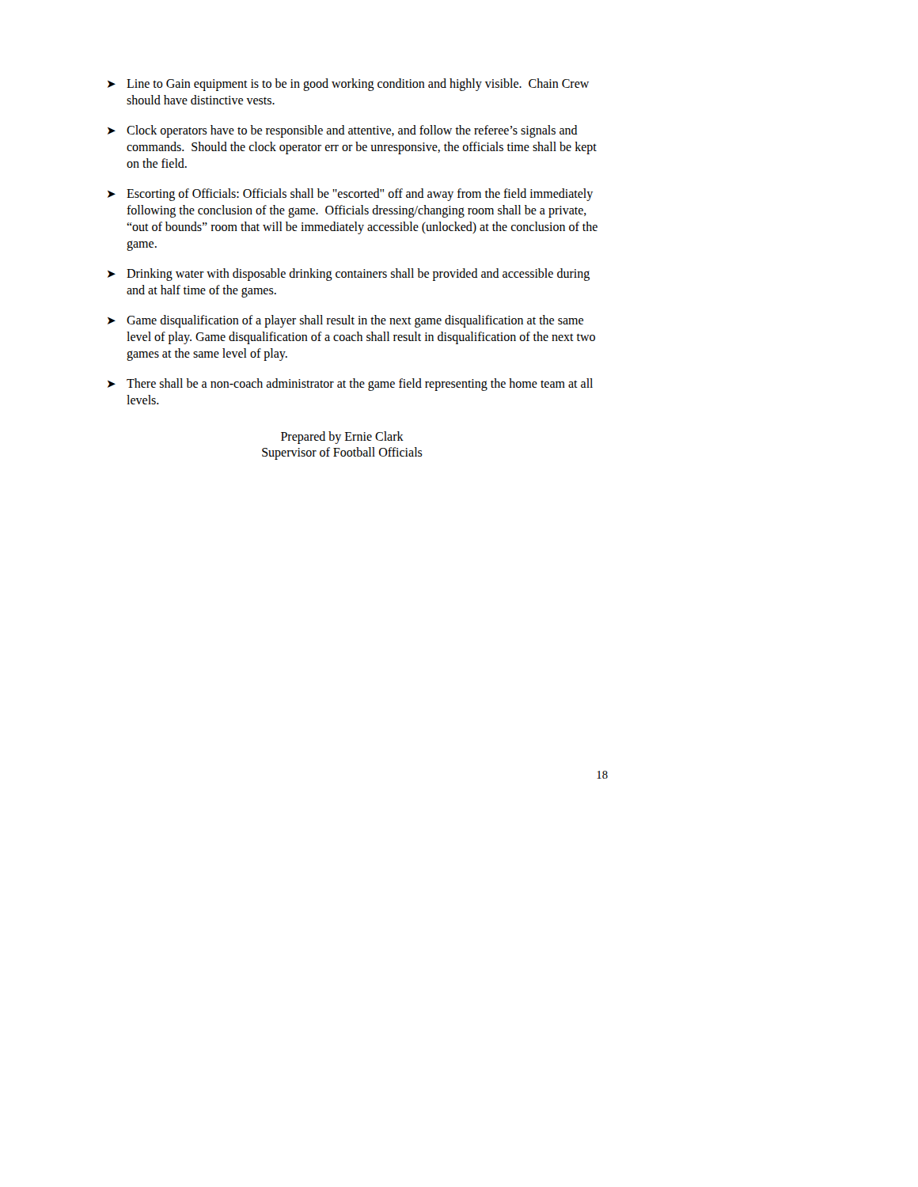Line to Gain equipment is to be in good working condition and highly visible. Chain Crew should have distinctive vests.
Clock operators have to be responsible and attentive, and follow the referee’s signals and commands. Should the clock operator err or be unresponsive, the officials time shall be kept on the field.
Escorting of Officials: Officials shall be "escorted" off and away from the field immediately following the conclusion of the game. Officials dressing/changing room shall be a private, “out of bounds” room that will be immediately accessible (unlocked) at the conclusion of the game.
Drinking water with disposable drinking containers shall be provided and accessible during and at half time of the games.
Game disqualification of a player shall result in the next game disqualification at the same level of play. Game disqualification of a coach shall result in disqualification of the next two games at the same level of play.
There shall be a non-coach administrator at the game field representing the home team at all levels.
Prepared by Ernie Clark
Supervisor of Football Officials
18